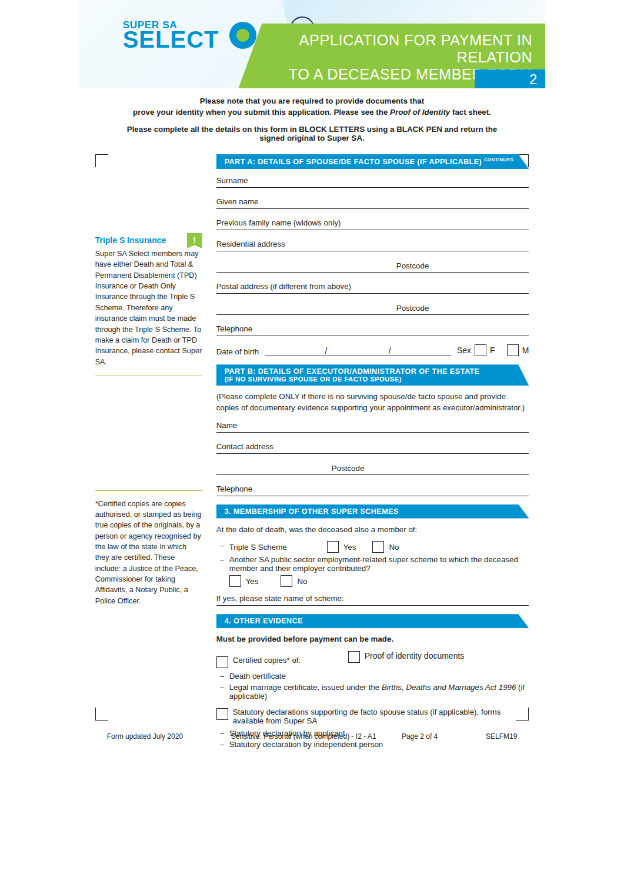SUPER SA
SELECT
SA
Government of South Australia
Application for Payment in Relation
to a Deceased Member Form
2
Please note that you are required to provide documents that
prove your identity when you submit this application. Please see the Proof of Identity fact sheet.
Please complete all the details on this form in BLOCK LETTERS using a BLACK PEN and return the signed original to Super SA.
!
Triple S Insurance
Super SA Select members may have either Death and Total & Permanent Disablement (TPD) Insurance or Death Only Insurance through the Triple S Scheme. Therefore any insurance claim must be made through the Triple S Scheme. To make a claim for Death or TPD Insurance, please contact Super SA.
*Certified copies are copies authorised, or stamped as being true copies of the originals, by a person or agency recognised by the law of the state in which they are certified. These include: a Justice of the Peace, Commissioner for taking Affidavits, a Notary Public, a Police Officer.
Part A: Details of Spouse/De Facto Spouse (if applicable) CONTINUED
Surname
Given name
Previous family name (widows only)
Residential address
Postcode
Postal address (if different from above)
Postcode
Telephone
Date of birth
/ /
Sex F M
Part B: Details of Executor/Administrator of the Estate (if no surviving spouse or de facto spouse)
(Please complete ONLY if there is no surviving spouse/de facto spouse and provide copies of documentary evidence supporting your appointment as executor/administrator.)
Name
Contact address
Postcode
Telephone
3. Membership of Other Super Schemes
At the date of death, was the deceased also a member of:
Triple S Scheme Yes No
Another SA public sector employment-related super scheme to which the deceased member and their employer contributed?
Yes No
If yes, please state name of scheme:
4. Other Evidence
Must be provided before payment can be made.
Certified copies* of:
Proof of identity documents
Death certificate
Legal marriage certificate, issued under the Births, Deaths and Marriages Act 1996 (if applicable)
Statutory declarations supporting de facto spouse status (if applicable), forms available from Super SA
Statutory declaration by applicant
Statutory declaration by independent person
Form updated July 2020
Sensitive: Personal (when completed) - I2 - A1 Page 2 of 4
SELFM19